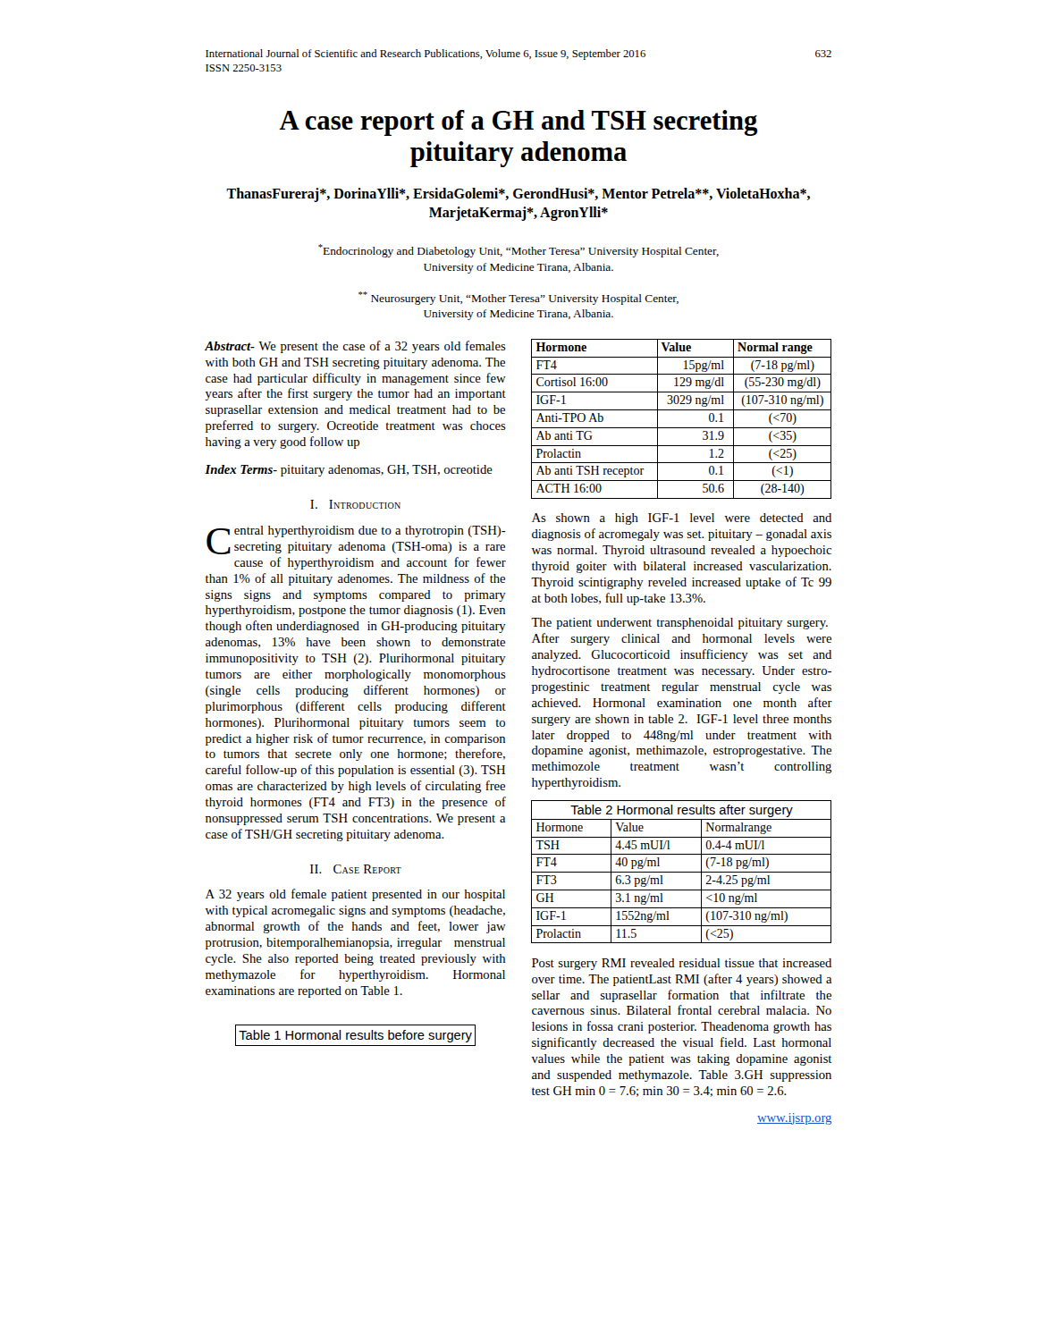International Journal of Scientific and Research Publications, Volume 6, Issue 9, September 2016
ISSN 2250-3153 632
A case report of a GH and TSH secreting pituitary adenoma
ThanasFureraj*, DorinaYlli*, ErsidaGolemi*, GerondHusi*, Mentor Petrela**, VioletaHoxha*, MarjetaKermaj*, AgronYlli*
*Endocrinology and Diabetology Unit, “Mother Teresa” University Hospital Center,
University of Medicine Tirana, Albania.
** Neurosurgery Unit, “Mother Teresa” University Hospital Center,
University of Medicine Tirana, Albania.
Abstract- We present the case of a 32 years old females with both GH and TSH secreting pituitary adenoma. The case had particular difficulty in management since few years after the first surgery the tumor had an important suprasellar extension and medical treatment had to be preferred to surgery. Ocreotide treatment was choces having a very good follow up
Index Terms- pituitary adenomas, GH, TSH, ocreotide
I. Introduction
Central hyperthyroidism due to a thyrotropin (TSH)-secreting pituitary adenoma (TSH-oma) is a rare cause of hyperthyroidism and account for fewer than 1% of all pituitary adenomes. The mildness of the signs signs and symptoms compared to primary hyperthyroidism, postpone the tumor diagnosis (1). Even though often underdiagnosed in GH-producing pituitary adenomas, 13% have been shown to demonstrate immunopositivity to TSH (2). Plurihormonal pituitary tumors are either morphologically monomorphous (single cells producing different hormones) or plurimorphous (different cells producing different hormones). Plurihormonal pituitary tumors seem to predict a higher risk of tumor recurrence, in comparison to tumors that secrete only one hormone; therefore, careful follow-up of this population is essential (3). TSH omas are characterized by high levels of circulating free thyroid hormones (FT4 and FT3) in the presence of nonsuppressed serum TSH concentrations. We present a case of TSH/GH secreting pituitary adenoma.
II. Case Report
A 32 years old female patient presented in our hospital with typical acromegalic signs and symptoms (headache, abnormal growth of the hands and feet, lower jaw protrusion, bitemporalhemianopsia, irregular menstrual cycle. She also reported being treated previously with methymazole for hyperthyroidism. Hormonal examinations are reported on Table 1.
Table 1 Hormonal results before surgery
| Hormone | Value | Normal range |
| --- | --- | --- |
| FT4 | 15pg/ml | (7-18 pg/ml) |
| Cortisol 16:00 | 129 mg/dl | (55-230 mg/dl) |
| IGF-1 | 3029 ng/ml | (107-310 ng/ml) |
| Anti-TPO Ab | 0.1 | (<70) |
| Ab anti TG | 31.9 | (<35) |
| Prolactin | 1.2 | (<25) |
| Ab anti TSH receptor | 0.1 | (<1) |
| ACTH 16:00 | 50.6 | (28-140) |
As shown a high IGF-1 level were detected and diagnosis of acromegaly was set. pituitary – gonadal axis was normal. Thyroid ultrasound revealed a hypoechoic thyroid goiter with bilateral increased vascularization. Thyroid scintigraphy reveled increased uptake of Tc 99 at both lobes, full up-take 13.3%.
The patient underwent transphenoidal pituitary surgery. After surgery clinical and hormonal levels were analyzed. Glucocorticoid insufficiency was set and hydrocortisone treatment was necessary. Under estro-progestinic treatment regular menstrual cycle was achieved. Hormonal examination one month after surgery are shown in table 2. IGF-1 level three months later dropped to 448ng/ml under treatment with dopamine agonist, methimazole, estroprogestative. The methimozole treatment wasn’t controlling hyperthyroidism.
Table 2 Hormonal results after surgery
| Hormone | Value | Normalrange |
| TSH | 4.45 mUI/l | 0.4-4 mUI/l |
| FT4 | 40 pg/ml | (7-18 pg/ml) |
| FT3 | 6.3 pg/ml | 2-4.25 pg/ml |
| GH | 3.1 ng/ml | <10 ng/ml |
| IGF-1 | 1552ng/ml | (107-310 ng/ml) |
| Prolactin | 11.5 | (<25) |
Post surgery RMI revealed residual tissue that increased over time. The patientLast RMI (after 4 years) showed a sellar and suprasellar formation that infiltrate the cavernous sinus. Bilateral frontal cerebral malacia. No lesions in fossa crani posterior. Theadenoma growth has significantly decreased the visual field. Last hormonal values while the patient was taking dopamine agonist and suspended methymazole. Table 3.GH suppression test GH min 0 = 7.6; min 30 = 3.4; min 60 = 2.6.
www.ijsrp.org